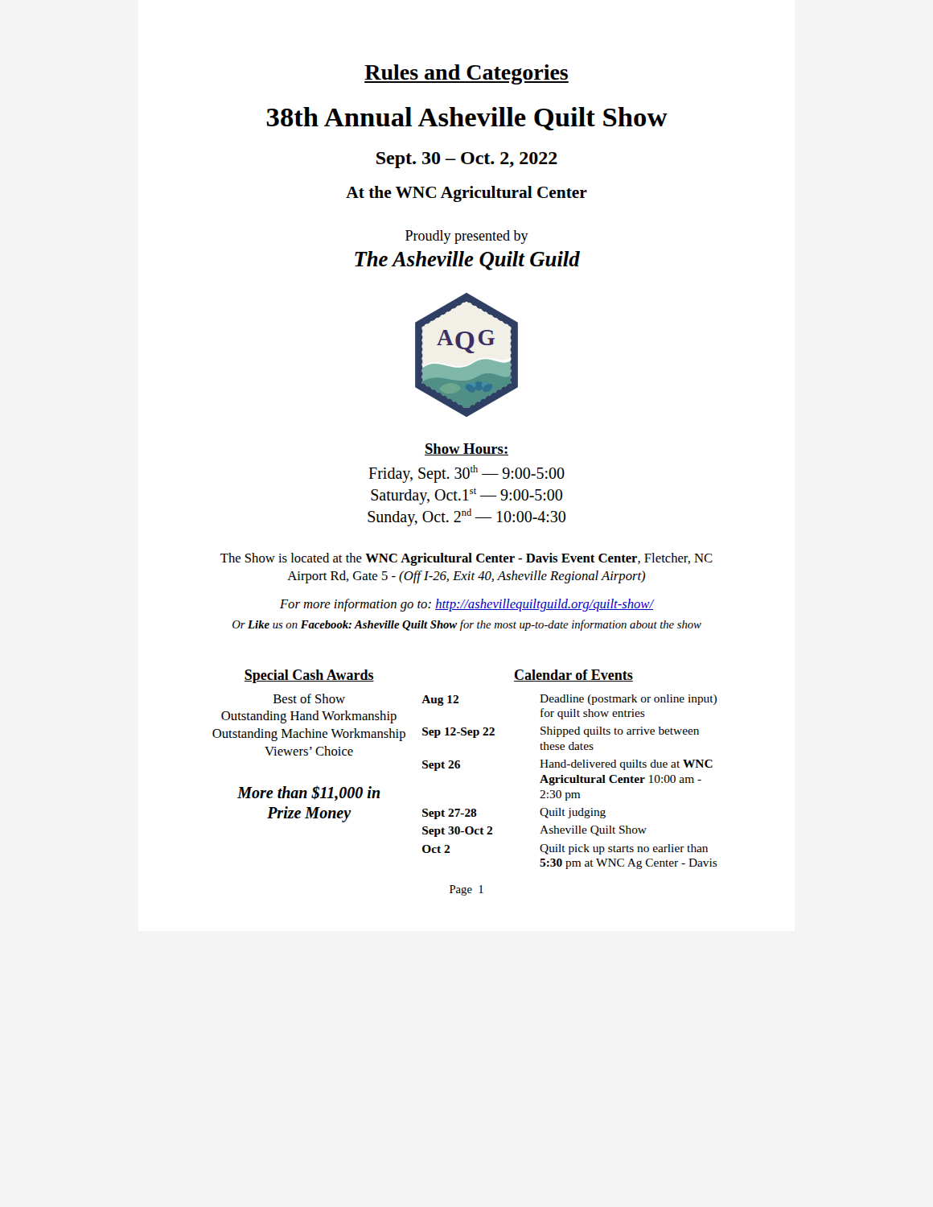Rules and Categories
38th Annual Asheville Quilt Show
Sept. 30 – Oct. 2, 2022
At the WNC Agricultural Center
Proudly presented by
The Asheville Quilt Guild
A Q G
Show Hours:
Friday, Sept. 30th — 9:00-5:00
Saturday, Oct.1st — 9:00-5:00
Sunday, Oct. 2nd — 10:00-4:30
The Show is located at the WNC Agricultural Center - Davis Event Center, Fletcher, NC
Airport Rd, Gate 5 - (Off I-26, Exit 40, Asheville Regional Airport)
For more information go to: http://ashevillequiltguild.org/quilt-show/
Or Like us on Facebook: Asheville Quilt Show for the most up-to-date information about the show
Special Cash Awards
Best of Show
Outstanding Hand Workmanship
Outstanding Machine Workmanship
Viewers’ Choice
More than $11,000 in
Prize Money
Calendar of Events
| Aug 12 | Deadline (postmark or online input) for quilt show entries |
| Sep 12-Sep 22 | Shipped quilts to arrive between these dates |
| Sept 26 | Hand-delivered quilts due at WNC Agricultural Center 10:00 am - 2:30 pm |
| Sept 27-28 | Quilt judging |
| Sept 30-Oct 2 | Asheville Quilt Show |
| Oct 2 | Quilt pick up starts no earlier than 5:30 pm at WNC Ag Center - Davis |
Page 1